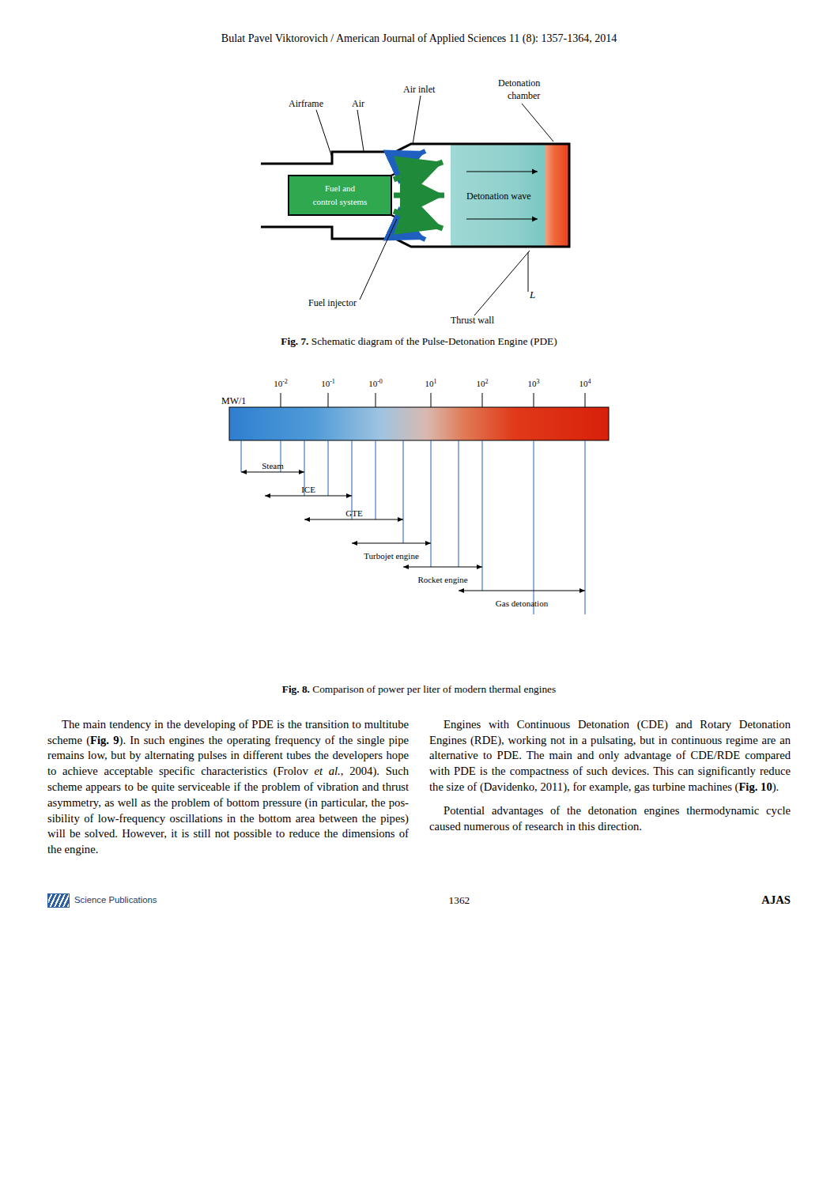Bulat Pavel Viktorovich / American Journal of Applied Sciences 11 (8): 1357-1364, 2014
Fuel and control systems Airframe Air Air inlet Detonation chamber Detonation wave Fuel injector Thrust wall L
Fig. 7. Schematic diagram of the Pulse-Detonation Engine (PDE)
10-2 10-1 10-0 101 102 103 104 MW/1 Steam ICE GTE Turbojet engine Rocket engine Gas detonation
Fig. 8. Comparison of power per liter of modern thermal engines
The main tendency in the developing of PDE is the transition to multitube scheme (Fig. 9). In such engines the operating frequency of the single pipe remains low, but by alternating pulses in different tubes the developers hope to achieve acceptable specific characteristics (Frolov et al., 2004). Such scheme appears to be quite serviceable if the problem of vibration and thrust asymmetry, as well as the problem of bottom pressure (in particular, the possibility of low-frequency oscillations in the bottom area between the pipes) will be solved. However, it is still not possible to reduce the dimensions of the engine.
Engines with Continuous Detonation (CDE) and Rotary Detonation Engines (RDE), working not in a pulsating, but in continuous regime are an alternative to PDE. The main and only advantage of CDE/RDE compared with PDE is the compactness of such devices. This can significantly reduce the size of (Davidenko, 2011), for example, gas turbine machines (Fig. 10).
Potential advantages of the detonation engines thermodynamic cycle caused numerous of research in this direction.
Science Publications
1362
AJAS